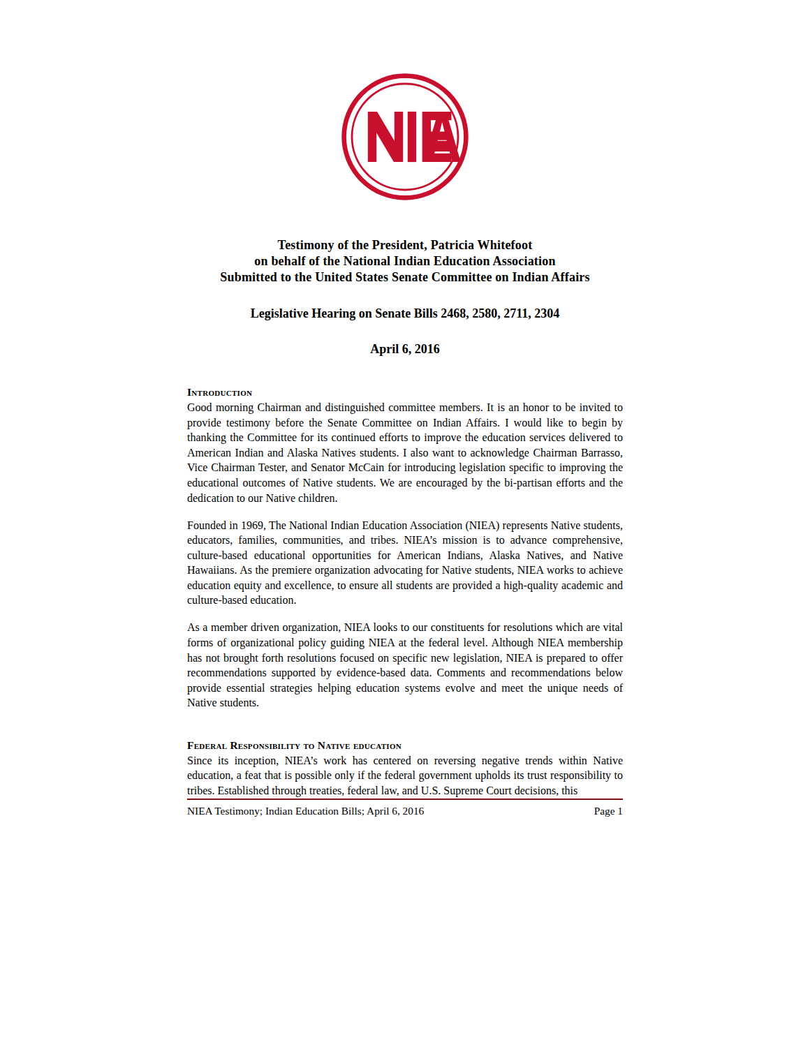Testimony of the President, Patricia Whitefoot
on behalf of the National Indian Education Association
Submitted to the United States Senate Committee on Indian Affairs
Legislative Hearing on Senate Bills 2468, 2580, 2711, 2304
April 6, 2016
Introduction
Good morning Chairman and distinguished committee members. It is an honor to be invited to provide testimony before the Senate Committee on Indian Affairs. I would like to begin by thanking the Committee for its continued efforts to improve the education services delivered to American Indian and Alaska Natives students. I also want to acknowledge Chairman Barrasso, Vice Chairman Tester, and Senator McCain for introducing legislation specific to improving the educational outcomes of Native students. We are encouraged by the bi-partisan efforts and the dedication to our Native children.
Founded in 1969, The National Indian Education Association (NIEA) represents Native students, educators, families, communities, and tribes. NIEA’s mission is to advance comprehensive, culture-based educational opportunities for American Indians, Alaska Natives, and Native Hawaiians. As the premiere organization advocating for Native students, NIEA works to achieve education equity and excellence, to ensure all students are provided a high-quality academic and culture-based education.
As a member driven organization, NIEA looks to our constituents for resolutions which are vital forms of organizational policy guiding NIEA at the federal level. Although NIEA membership has not brought forth resolutions focused on specific new legislation, NIEA is prepared to offer recommendations supported by evidence-based data. Comments and recommendations below provide essential strategies helping education systems evolve and meet the unique needs of Native students.
Federal Responsibility to Native education
Since its inception, NIEA’s work has centered on reversing negative trends within Native education, a feat that is possible only if the federal government upholds its trust responsibility to tribes. Established through treaties, federal law, and U.S. Supreme Court decisions, this
NIEA Testimony; Indian Education Bills; April 6, 2016
Page 1